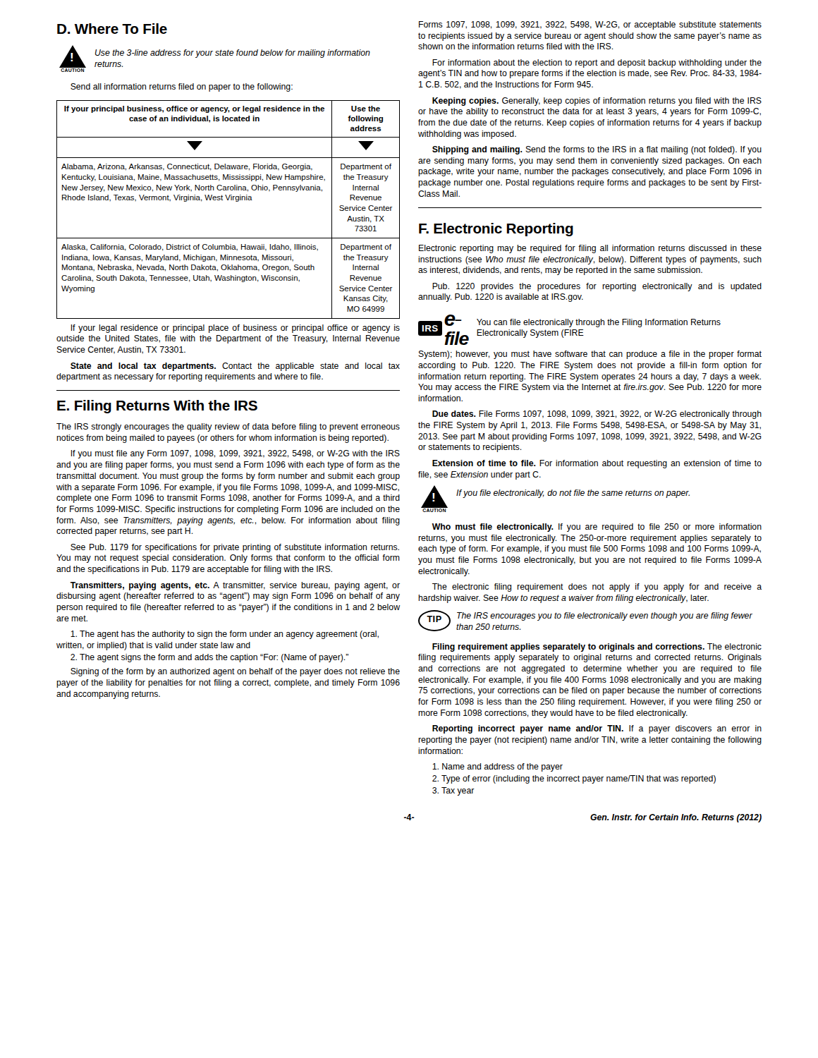D. Where To File
CAUTION
Use the 3-line address for your state found below for mailing information returns.
Send all information returns filed on paper to the following:
| If your principal business, office or agency, or legal residence in the case of an individual, is located in | Use the following address |
| --- | --- |
| Alabama, Arizona, Arkansas, Connecticut, Delaware, Florida, Georgia, Kentucky, Louisiana, Maine, Massachusetts, Mississippi, New Hampshire, New Jersey, New Mexico, New York, North Carolina, Ohio, Pennsylvania, Rhode Island, Texas, Vermont, Virginia, West Virginia | Department of the Treasury Internal Revenue Service Center Austin, TX 73301 |
| Alaska, California, Colorado, District of Columbia, Hawaii, Idaho, Illinois, Indiana, Iowa, Kansas, Maryland, Michigan, Minnesota, Missouri, Montana, Nebraska, Nevada, North Dakota, Oklahoma, Oregon, South Carolina, South Dakota, Tennessee, Utah, Washington, Wisconsin, Wyoming | Department of the Treasury Internal Revenue Service Center Kansas City, MO 64999 |
If your legal residence or principal place of business or principal office or agency is outside the United States, file with the Department of the Treasury, Internal Revenue Service Center, Austin, TX 73301.
State and local tax departments. Contact the applicable state and local tax department as necessary for reporting requirements and where to file.
E. Filing Returns With the IRS
The IRS strongly encourages the quality review of data before filing to prevent erroneous notices from being mailed to payees (or others for whom information is being reported).
If you must file any Form 1097, 1098, 1099, 3921, 3922, 5498, or W-2G with the IRS and you are filing paper forms, you must send a Form 1096 with each type of form as the transmittal document. You must group the forms by form number and submit each group with a separate Form 1096. For example, if you file Forms 1098, 1099-A, and 1099-MISC, complete one Form 1096 to transmit Forms 1098, another for Forms 1099-A, and a third for Forms 1099-MISC. Specific instructions for completing Form 1096 are included on the form. Also, see Transmitters, paying agents, etc., below. For information about filing corrected paper returns, see part H.
See Pub. 1179 for specifications for private printing of substitute information returns. You may not request special consideration. Only forms that conform to the official form and the specifications in Pub. 1179 are acceptable for filing with the IRS.
Transmitters, paying agents, etc. A transmitter, service bureau, paying agent, or disbursing agent (hereafter referred to as “agent”) may sign Form 1096 on behalf of any person required to file (hereafter referred to as “payer”) if the conditions in 1 and 2 below are met.
1. The agent has the authority to sign the form under an agency agreement (oral, written, or implied) that is valid under state law and
2. The agent signs the form and adds the caption “For: (Name of payer).”
Signing of the form by an authorized agent on behalf of the payer does not relieve the payer of the liability for penalties for not filing a correct, complete, and timely Form 1096 and accompanying returns.
Forms 1097, 1098, 1099, 3921, 3922, 5498, W-2G, or acceptable substitute statements to recipients issued by a service bureau or agent should show the same payer’s name as shown on the information returns filed with the IRS.
For information about the election to report and deposit backup withholding under the agent’s TIN and how to prepare forms if the election is made, see Rev. Proc. 84-33, 1984-1 C.B. 502, and the Instructions for Form 945.
Keeping copies. Generally, keep copies of information returns you filed with the IRS or have the ability to reconstruct the data for at least 3 years, 4 years for Form 1099-C, from the due date of the returns. Keep copies of information returns for 4 years if backup withholding was imposed.
Shipping and mailing. Send the forms to the IRS in a flat mailing (not folded). If you are sending many forms, you may send them in conveniently sized packages. On each package, write your name, number the packages consecutively, and place Form 1096 in package number one. Postal regulations require forms and packages to be sent by First-Class Mail.
F. Electronic Reporting
Electronic reporting may be required for filing all information returns discussed in these instructions (see Who must file electronically, below). Different types of payments, such as interest, dividends, and rents, may be reported in the same submission.
Pub. 1220 provides the procedures for reporting electronically and is updated annually. Pub. 1220 is available at IRS.gov.
IRS e–file
You can file electronically through the Filing Information Returns Electronically System (FIRE
System); however, you must have software that can produce a file in the proper format according to Pub. 1220. The FIRE System does not provide a fill-in form option for information return reporting. The FIRE System operates 24 hours a day, 7 days a week. You may access the FIRE System via the Internet at fire.irs.gov. See Pub. 1220 for more information.
Due dates. File Forms 1097, 1098, 1099, 3921, 3922, or W-2G electronically through the FIRE System by April 1, 2013. File Forms 5498, 5498-ESA, or 5498-SA by May 31, 2013. See part M about providing Forms 1097, 1098, 1099, 3921, 3922, 5498, and W-2G or statements to recipients.
Extension of time to file. For information about requesting an extension of time to file, see Extension under part C.
CAUTION
If you file electronically, do not file the same returns on paper.
Who must file electronically. If you are required to file 250 or more information returns, you must file electronically. The 250-or-more requirement applies separately to each type of form. For example, if you must file 500 Forms 1098 and 100 Forms 1099-A, you must file Forms 1098 electronically, but you are not required to file Forms 1099-A electronically.
The electronic filing requirement does not apply if you apply for and receive a hardship waiver. See How to request a waiver from filing electronically, later.
TIP
The IRS encourages you to file electronically even though you are filing fewer than 250 returns.
Filing requirement applies separately to originals and corrections. The electronic filing requirements apply separately to original returns and corrected returns. Originals and corrections are not aggregated to determine whether you are required to file electronically. For example, if you file 400 Forms 1098 electronically and you are making 75 corrections, your corrections can be filed on paper because the number of corrections for Form 1098 is less than the 250 filing requirement. However, if you were filing 250 or more Form 1098 corrections, they would have to be filed electronically.
Reporting incorrect payer name and/or TIN. If a payer discovers an error in reporting the payer (not recipient) name and/or TIN, write a letter containing the following information:
1. Name and address of the payer
2. Type of error (including the incorrect payer name/TIN that was reported)
3. Tax year
-4- Gen. Instr. for Certain Info. Returns (2012)